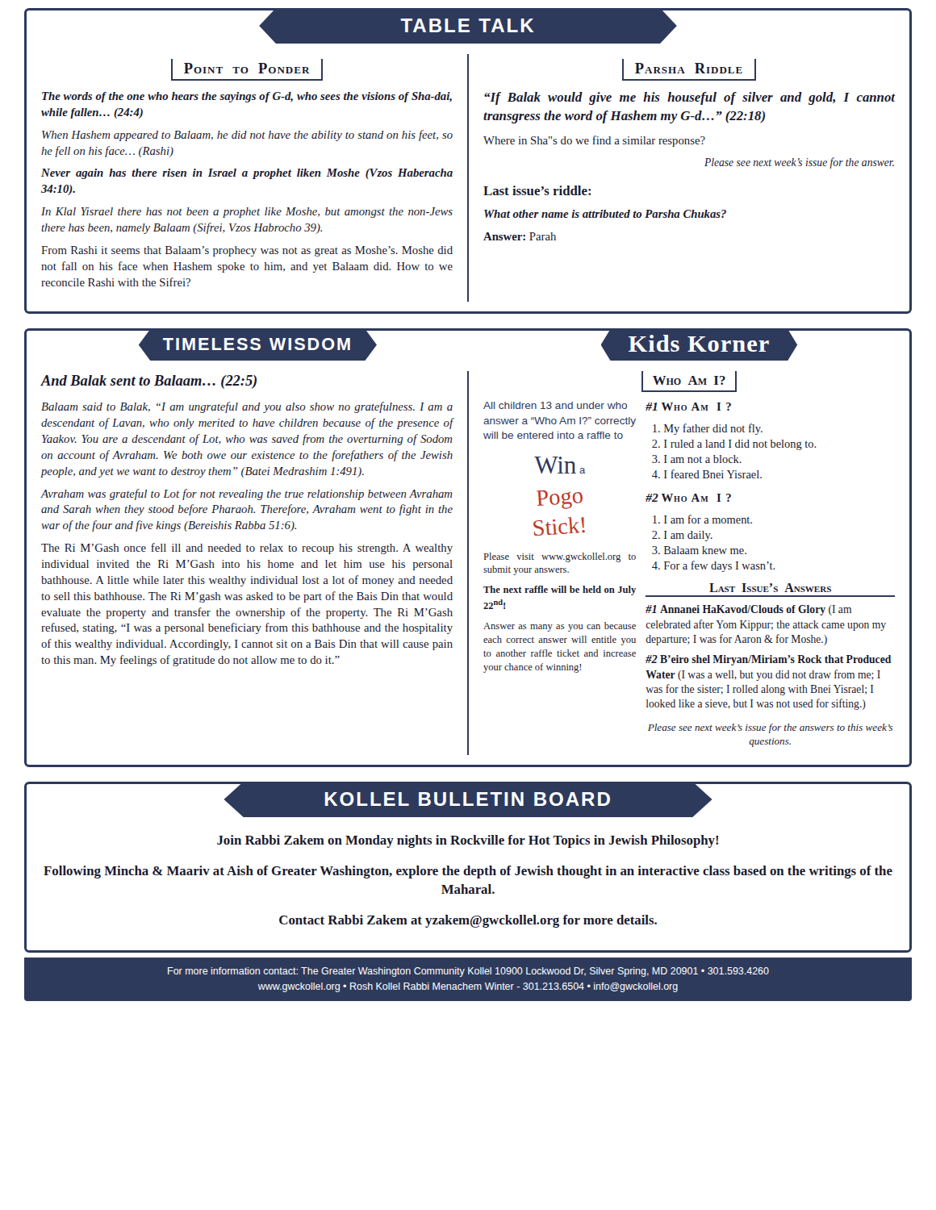Table Talk
Point to Ponder
The words of the one who hears the sayings of G-d, who sees the visions of Sha-dai, while fallen… (24:4)
When Hashem appeared to Balaam, he did not have the ability to stand on his feet, so he fell on his face… (Rashi)
Never again has there risen in Israel a prophet liken Moshe (Vzos Haberacha 34:10).
In Klal Yisrael there has not been a prophet like Moshe, but amongst the non-Jews there has been, namely Balaam (Sifrei, Vzos Habrocho 39).
From Rashi it seems that Balaam’s prophecy was not as great as Moshe’s. Moshe did not fall on his face when Hashem spoke to him, and yet Balaam did. How to we reconcile Rashi with the Sifrei?
Parsha Riddle
“If Balak would give me his houseful of silver and gold, I cannot transgress the word of Hashem my G-d…” (22:18)
Where in Sha"s do we find a similar response?
Please see next week’s issue for the answer.
Last issue’s riddle:
What other name is attributed to Parsha Chukas?
Answer: Parah
Timeless Wisdom
Kids Korner
And Balak sent to Balaam… (22:5)
Balaam said to Balak, “I am ungrateful and you also show no gratefulness. I am a descendant of Lavan, who only merited to have children because of the presence of Yaakov. You are a descendant of Lot, who was saved from the overturning of Sodom on account of Avraham. We both owe our existence to the forefathers of the Jewish people, and yet we want to destroy them” (Batei Medrashim 1:491).
Avraham was grateful to Lot for not revealing the true relationship between Avraham and Sarah when they stood before Pharaoh. Therefore, Avraham went to fight in the war of the four and five kings (Bereishis Rabba 51:6).
The Ri M’Gash once fell ill and needed to relax to recoup his strength. A wealthy individual invited the Ri M’Gash into his home and let him use his personal bathhouse. A little while later this wealthy individual lost a lot of money and needed to sell this bathhouse. The Ri M’gash was asked to be part of the Bais Din that would evaluate the property and transfer the ownership of the property. The Ri M’Gash refused, stating, “I was a personal beneficiary from this bathhouse and the hospitality of this wealthy individual. Accordingly, I cannot sit on a Bais Din that will cause pain to this man. My feelings of gratitude do not allow me to do it.”
Who Am I?
All children 13 and under who answer a “Who Am I?” correctly will be entered into a raffle to
Win a Pogo Stick!
Please visit www.gwckollel.org to submit your answers.
The next raffle will be held on July 22nd!
Answer as many as you can because each correct answer will entitle you to another raffle ticket and increase your chance of winning!
#1 Who Am I ?
My father did not fly.
I ruled a land I did not belong to.
I am not a block.
I feared Bnei Yisrael.
#2 Who Am I ?
I am for a moment.
I am daily.
Balaam knew me.
For a few days I wasn’t.
Last Issue’s Answers
#1 Annanei HaKavod/Clouds of Glory (I am celebrated after Yom Kippur; the attack came upon my departure; I was for Aaron & for Moshe.)
#2 B’eiro shel Miryan/Miriam’s Rock that Produced Water (I was a well, but you did not draw from me; I was for the sister; I rolled along with Bnei Yisrael; I looked like a sieve, but I was not used for sifting.)
Please see next week’s issue for the answers to this week’s questions.
Kollel Bulletin Board
Join Rabbi Zakem on Monday nights in Rockville for Hot Topics in Jewish Philosophy!
Following Mincha & Maariv at Aish of Greater Washington, explore the depth of Jewish thought in an interactive class based on the writings of the Maharal.
Contact Rabbi Zakem at yzakem@gwckollel.org for more details.
For more information contact: The Greater Washington Community Kollel 10900 Lockwood Dr, Silver Spring, MD 20901 • 301.593.4260
www.gwckollel.org • Rosh Kollel Rabbi Menachem Winter - 301.213.6504 • info@gwckollel.org